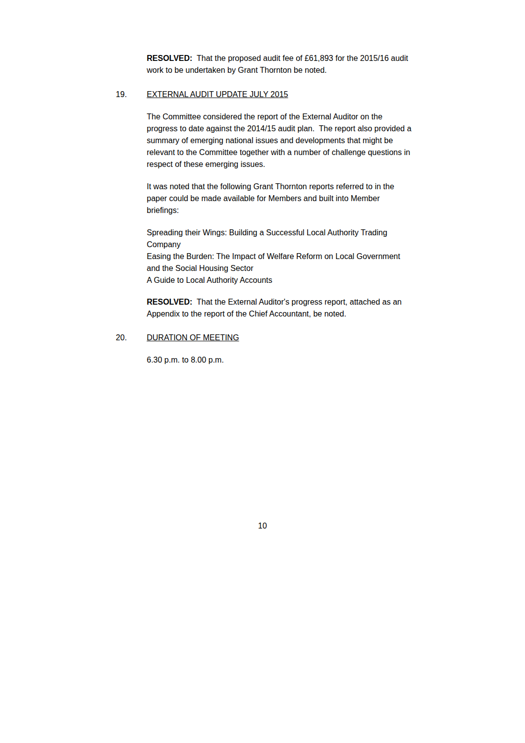RESOLVED: That the proposed audit fee of £61,893 for the 2015/16 audit work to be undertaken by Grant Thornton be noted.
19.
EXTERNAL AUDIT UPDATE JULY 2015
The Committee considered the report of the External Auditor on the progress to date against the 2014/15 audit plan. The report also provided a summary of emerging national issues and developments that might be relevant to the Committee together with a number of challenge questions in respect of these emerging issues.
It was noted that the following Grant Thornton reports referred to in the paper could be made available for Members and built into Member briefings:
Spreading their Wings: Building a Successful Local Authority Trading Company
Easing the Burden: The Impact of Welfare Reform on Local Government and the Social Housing Sector
A Guide to Local Authority Accounts
RESOLVED: That the External Auditor's progress report, attached as an Appendix to the report of the Chief Accountant, be noted.
20.
DURATION OF MEETING
6.30 p.m. to 8.00 p.m.
10